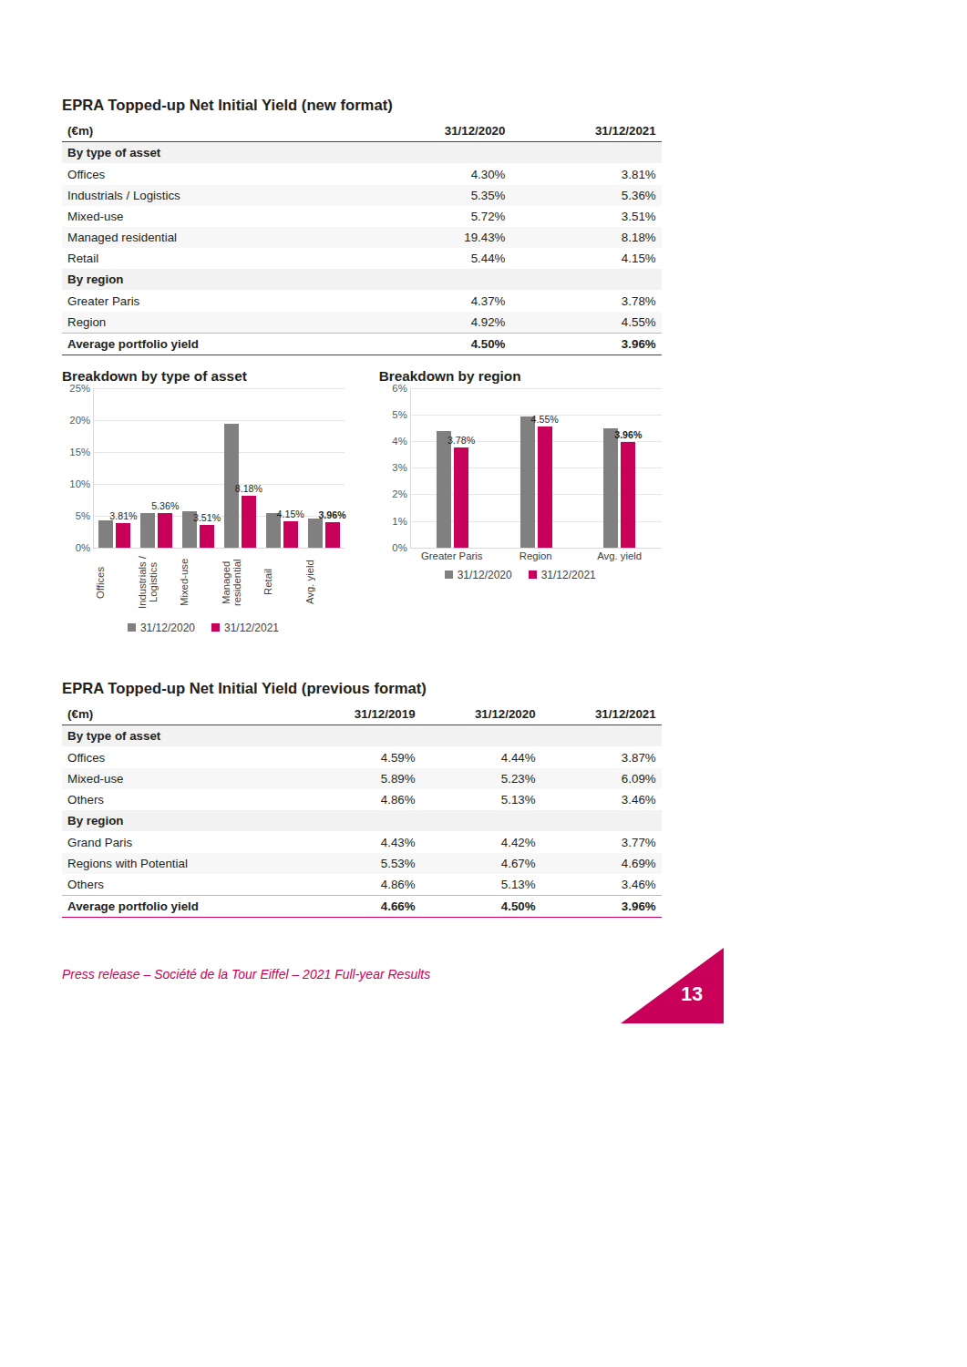EPRA Topped-up Net Initial Yield (new format)
| (€m) | 31/12/2020 | 31/12/2021 |
| --- | --- | --- |
| By type of asset |
| Offices | 4.30% | 3.81% |
| Industrials / Logistics | 5.35% | 5.36% |
| Mixed-use | 5.72% | 3.51% |
| Managed residential | 19.43% | 8.18% |
| Retail | 5.44% | 4.15% |
| By region |
| Greater Paris | 4.37% | 3.78% |
| Region | 4.92% | 4.55% |
| Average portfolio yield | 4.50% | 3.96% |
Breakdown by type of asset
25%
20%
15%
10%
5%
0%
3.81%
5.36%
3.51%
8.18%
4.15%
3.96%
Offices
Industrials / Logistics
Mixed-use
Managed residential
Retail
Avg. yield
31/12/2020
31/12/2021
Breakdown by region
6%
5%
4%
3%
2%
1%
0%
3.78%
4.55%
3.96%
Greater Paris
Region
Avg. yield
31/12/2020
31/12/2021
EPRA Topped-up Net Initial Yield (previous format)
| (€m) | 31/12/2019 | 31/12/2020 | 31/12/2021 |
| --- | --- | --- | --- |
| By type of asset |
| Offices | 4.59% | 4.44% | 3.87% |
| Mixed-use | 5.89% | 5.23% | 6.09% |
| Others | 4.86% | 5.13% | 3.46% |
| By region |
| Grand Paris | 4.43% | 4.42% | 3.77% |
| Regions with Potential | 5.53% | 4.67% | 4.69% |
| Others | 4.86% | 5.13% | 3.46% |
| Average portfolio yield | 4.66% | 4.50% | 3.96% |
Press release – Société de la Tour Eiffel – 2021 Full-year Results
13